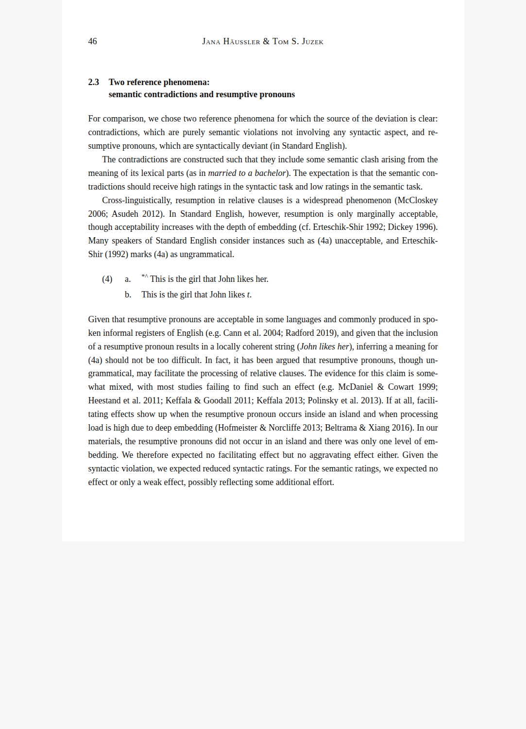46 Jana Häussler & Tom S. Juzek 46
2.3 Two reference phenomena:
semantic contradictions and resumptive pronouns
For comparison, we chose two reference phenomena for which the source of the deviation is clear: contradictions, which are purely semantic violations not involving any syntactic aspect, and resumptive pronouns, which are syntactically deviant (in Standard English).
The contradictions are constructed such that they include some semantic clash arising from the meaning of its lexical parts (as in married to a bachelor). The expectation is that the semantic contradictions should receive high ratings in the syntactic task and low ratings in the semantic task.
Cross-linguistically, resumption in relative clauses is a widespread phenomenon (McCloskey 2006; Asudeh 2012). In Standard English, however, resumption is only marginally acceptable, though acceptability increases with the depth of embedding (cf. Erteschik-Shir 1992; Dickey 1996). Many speakers of Standard English consider instances such as (4a) unacceptable, and Erteschik-Shir (1992) marks (4a) as ungrammatical.
| (4) | a. | *^ This is the girl that John likes her. |
| | b. | This is the girl that John likes t . |
Given that resumptive pronouns are acceptable in some languages and commonly produced in spoken informal registers of English (e.g. Cann et al. 2004; Radford 2019), and given that the inclusion of a resumptive pronoun results in a locally coherent string (John likes her), inferring a meaning for (4a) should not be too difficult. In fact, it has been argued that resumptive pronouns, though ungrammatical, may facilitate the processing of relative clauses. The evidence for this claim is somewhat mixed, with most studies failing to find such an effect (e.g. McDaniel & Cowart 1999; Heestand et al. 2011; Keffala & Goodall 2011; Keffala 2013; Polinsky et al. 2013). If at all, facilitating effects show up when the resumptive pronoun occurs inside an island and when processing load is high due to deep embedding (Hofmeister & Norcliffe 2013; Beltrama & Xiang 2016). In our materials, the resumptive pronouns did not occur in an island and there was only one level of embedding. We therefore expected no facilitating effect but no aggravating effect either. Given the syntactic violation, we expected reduced syntactic ratings. For the semantic ratings, we expected no effect or only a weak effect, possibly reflecting some additional effort.